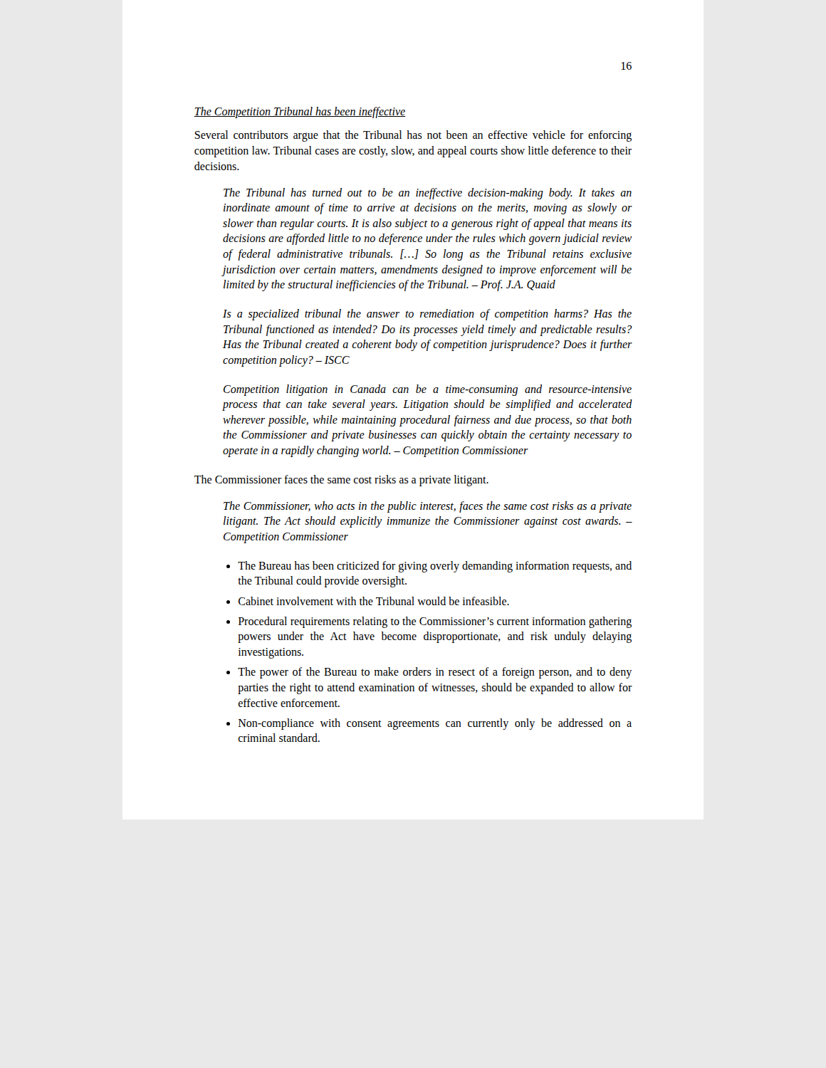16
The Competition Tribunal has been ineffective
Several contributors argue that the Tribunal has not been an effective vehicle for enforcing competition law. Tribunal cases are costly, slow, and appeal courts show little deference to their decisions.
The Tribunal has turned out to be an ineffective decision-making body. It takes an inordinate amount of time to arrive at decisions on the merits, moving as slowly or slower than regular courts. It is also subject to a generous right of appeal that means its decisions are afforded little to no deference under the rules which govern judicial review of federal administrative tribunals. […] So long as the Tribunal retains exclusive jurisdiction over certain matters, amendments designed to improve enforcement will be limited by the structural inefficiencies of the Tribunal. – Prof. J.A. Quaid
Is a specialized tribunal the answer to remediation of competition harms? Has the Tribunal functioned as intended? Do its processes yield timely and predictable results? Has the Tribunal created a coherent body of competition jurisprudence? Does it further competition policy? – ISCC
Competition litigation in Canada can be a time-consuming and resource-intensive process that can take several years. Litigation should be simplified and accelerated wherever possible, while maintaining procedural fairness and due process, so that both the Commissioner and private businesses can quickly obtain the certainty necessary to operate in a rapidly changing world. – Competition Commissioner
The Commissioner faces the same cost risks as a private litigant.
The Commissioner, who acts in the public interest, faces the same cost risks as a private litigant. The Act should explicitly immunize the Commissioner against cost awards. – Competition Commissioner
The Bureau has been criticized for giving overly demanding information requests, and the Tribunal could provide oversight.
Cabinet involvement with the Tribunal would be infeasible.
Procedural requirements relating to the Commissioner’s current information gathering powers under the Act have become disproportionate, and risk unduly delaying investigations.
The power of the Bureau to make orders in resect of a foreign person, and to deny parties the right to attend examination of witnesses, should be expanded to allow for effective enforcement.
Non-compliance with consent agreements can currently only be addressed on a criminal standard.